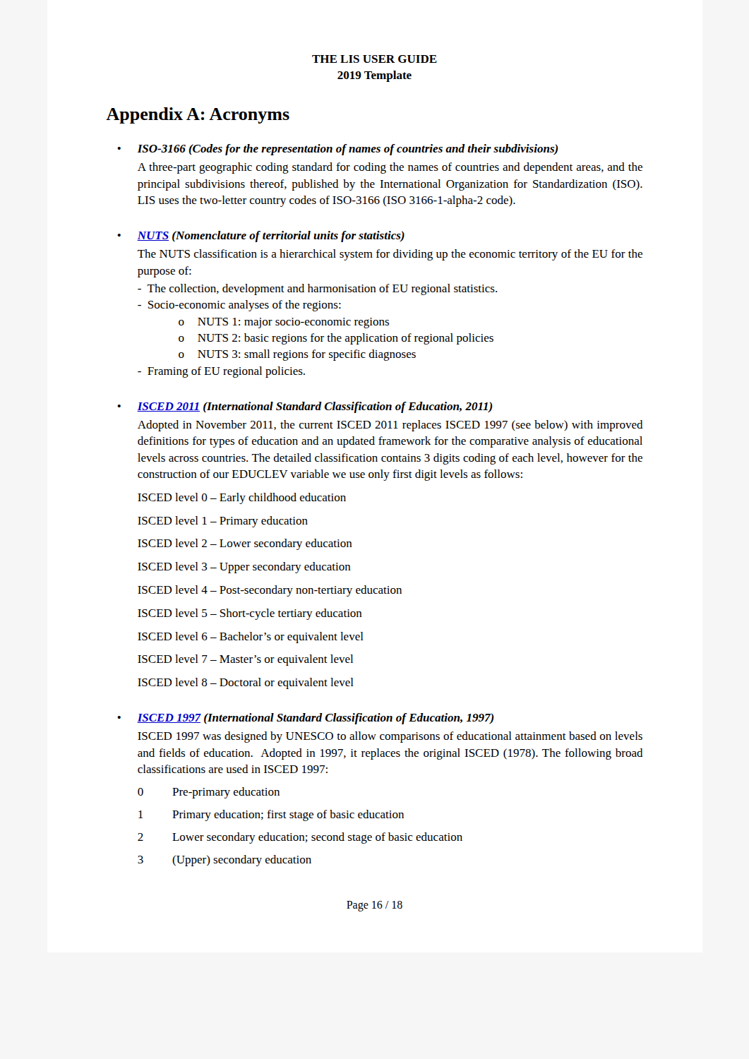THE LIS USER GUIDE 2019 Template
Appendix A: Acronyms
ISO-3166 (Codes for the representation of names of countries and their subdivisions)
A three-part geographic coding standard for coding the names of countries and dependent areas, and the principal subdivisions thereof, published by the International Organization for Standardization (ISO). LIS uses the two-letter country codes of ISO-3166 (ISO 3166-1-alpha-2 code).
NUTS (Nomenclature of territorial units for statistics)
The NUTS classification is a hierarchical system for dividing up the economic territory of the EU for the purpose of:
- The collection, development and harmonisation of EU regional statistics. - Socio-economic analyses of the regions:
NUTS 1: major socio-economic regions
NUTS 2: basic regions for the application of regional policies
NUTS 3: small regions for specific diagnoses
- Framing of EU regional policies.
ISCED 2011 (International Standard Classification of Education, 2011)
Adopted in November 2011, the current ISCED 2011 replaces ISCED 1997 (see below) with improved definitions for types of education and an updated framework for the comparative analysis of educational levels across countries. The detailed classification contains 3 digits coding of each level, however for the construction of our EDUCLEV variable we use only first digit levels as follows:
ISCED level 0 – Early childhood education
ISCED level 1 – Primary education
ISCED level 2 – Lower secondary education
ISCED level 3 – Upper secondary education
ISCED level 4 – Post-secondary non-tertiary education
ISCED level 5 – Short-cycle tertiary education
ISCED level 6 – Bachelor’s or equivalent level
ISCED level 7 – Master’s or equivalent level
ISCED level 8 – Doctoral or equivalent level
ISCED 1997 (International Standard Classification of Education, 1997)
ISCED 1997 was designed by UNESCO to allow comparisons of educational attainment based on levels and fields of education. Adopted in 1997, it replaces the original ISCED (1978). The following broad classifications are used in ISCED 1997:
0 Pre-primary education
1 Primary education; first stage of basic education
2 Lower secondary education; second stage of basic education
3(Upper) secondary education
Page 16 / 18